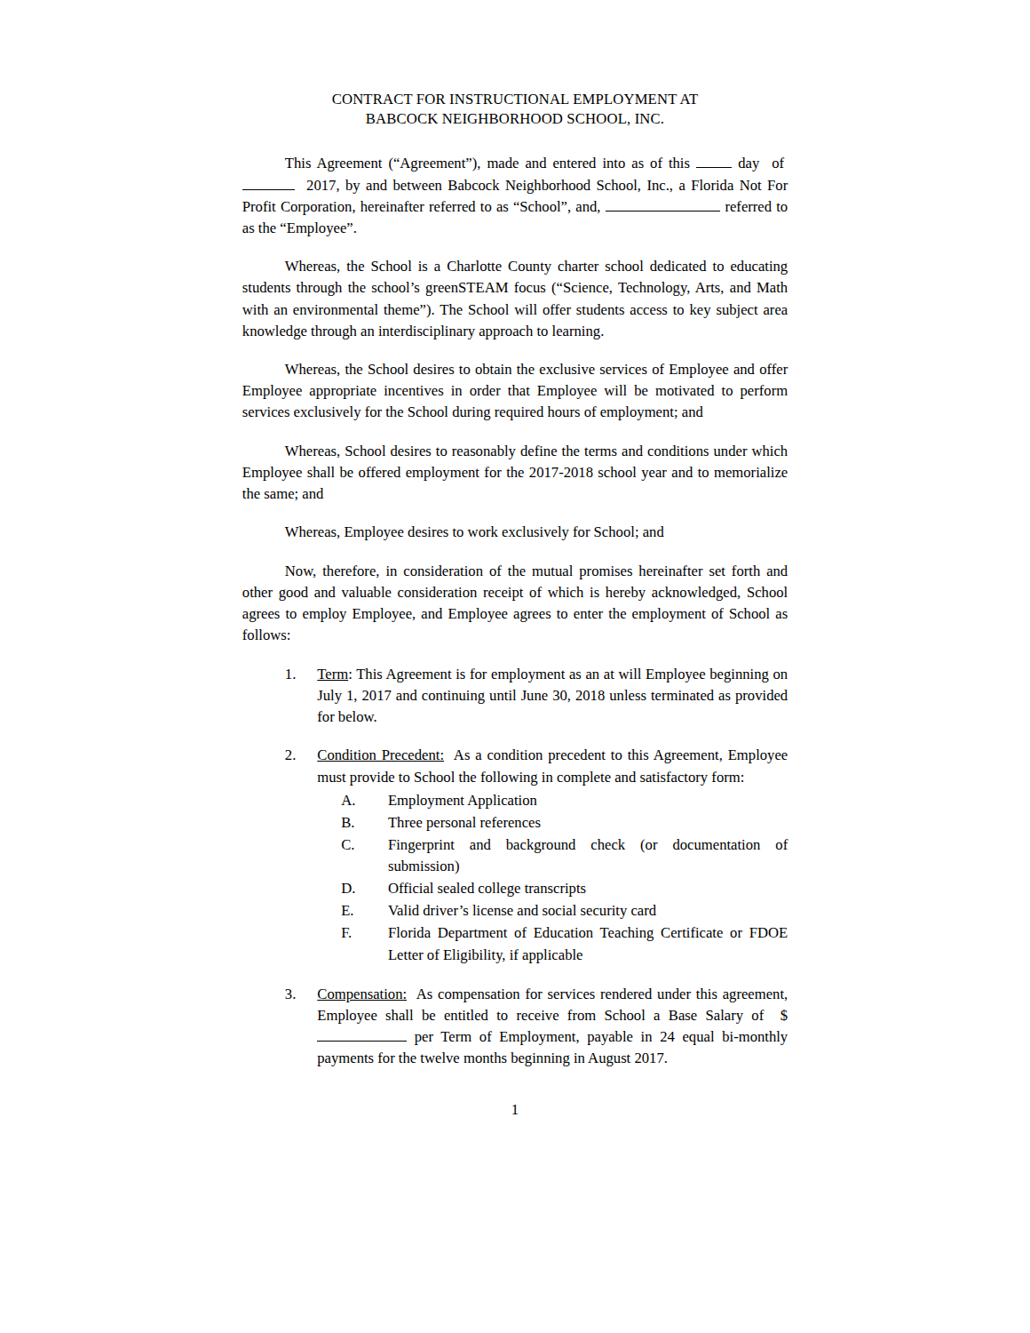CONTRACT FOR INSTRUCTIONAL EMPLOYMENT AT
BABCOCK NEIGHBORHOOD SCHOOL, INC.
This Agreement (“Agreement”), made and entered into as of this day of 2017, by and between Babcock Neighborhood School, Inc., a Florida Not For Profit Corporation, hereinafter referred to as “School”, and, referred to as the “Employee”.
Whereas, the School is a Charlotte County charter school dedicated to educating students through the school’s greenSTEAM focus (“Science, Technology, Arts, and Math with an environmental theme”). The School will offer students access to key subject area knowledge through an interdisciplinary approach to learning.
Whereas, the School desires to obtain the exclusive services of Employee and offer Employee appropriate incentives in order that Employee will be motivated to perform services exclusively for the School during required hours of employment; and
Whereas, School desires to reasonably define the terms and conditions under which Employee shall be offered employment for the 2017-2018 school year and to memorialize the same; and
Whereas, Employee desires to work exclusively for School; and
Now, therefore, in consideration of the mutual promises hereinafter set forth and other good and valuable consideration receipt of which is hereby acknowledged, School agrees to employ Employee, and Employee agrees to enter the employment of School as follows:
Term: This Agreement is for employment as an at will Employee beginning on July 1, 2017 and continuing until June 30, 2018 unless terminated as provided for below.
Condition Precedent: As a condition precedent to this Agreement, Employee must provide to School the following in complete and satisfactory form:
| A. | Employment Application |
| B. | Three personal references |
| C. | Fingerprint and background check (or documentation of submission) |
| D. | Official sealed college transcripts |
| E. | Valid driver’s license and social security card |
| F. | Florida Department of Education Teaching Certificate or FDOE Letter of Eligibility, if applicable |
Compensation: As compensation for services rendered under this agreement, Employee shall be entitled to receive from School a Base Salary of $ per Term of Employment, payable in 24 equal bi-monthly payments for the twelve months beginning in August 2017.
1